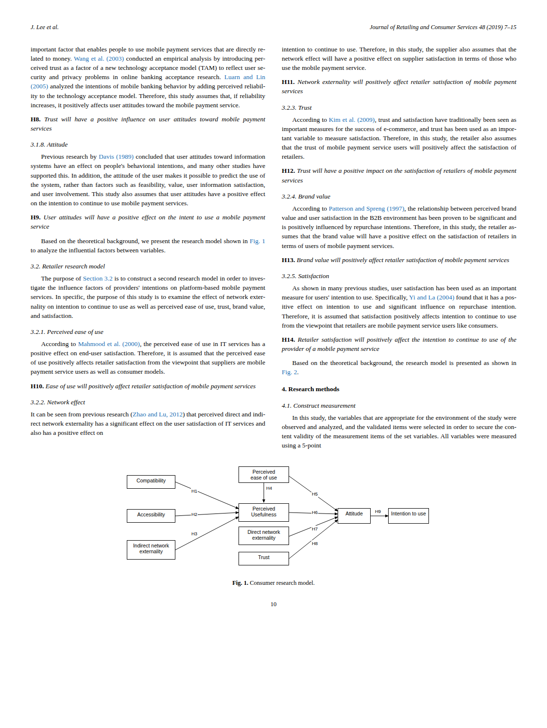J. Lee et al.
Journal of Retailing and Consumer Services 48 (2019) 7–15
important factor that enables people to use mobile payment services that are directly related to money. Wang et al. (2003) conducted an empirical analysis by introducing perceived trust as a factor of a new technology acceptance model (TAM) to reflect user security and privacy problems in online banking acceptance research. Luarn and Lin (2005) analyzed the intentions of mobile banking behavior by adding perceived reliability to the technology acceptance model. Therefore, this study assumes that, if reliability increases, it positively affects user attitudes toward the mobile payment service.
H8. Trust will have a positive influence on user attitudes toward mobile payment services
3.1.8. Attitude
Previous research by Davis (1989) concluded that user attitudes toward information systems have an effect on people's behavioral intentions, and many other studies have supported this. In addition, the attitude of the user makes it possible to predict the use of the system, rather than factors such as feasibility, value, user information satisfaction, and user involvement. This study also assumes that user attitudes have a positive effect on the intention to continue to use mobile payment services.
H9. User attitudes will have a positive effect on the intent to use a mobile payment service
Based on the theoretical background, we present the research model shown in Fig. 1 to analyze the influential factors between variables.
3.2. Retailer research model
The purpose of Section 3.2 is to construct a second research model in order to investigate the influence factors of providers' intentions on platform-based mobile payment services. In specific, the purpose of this study is to examine the effect of network externality on intention to continue to use as well as perceived ease of use, trust, brand value, and satisfaction.
3.2.1. Perceived ease of use
According to Mahmood et al. (2000), the perceived ease of use in IT services has a positive effect on end-user satisfaction. Therefore, it is assumed that the perceived ease of use positively affects retailer satisfaction from the viewpoint that suppliers are mobile payment service users as well as consumer models.
H10. Ease of use will positively affect retailer satisfaction of mobile payment services
3.2.2. Network effect
It can be seen from previous research (Zhao and Lu, 2012) that perceived direct and indirect network externality has a significant effect on the user satisfaction of IT services and also has a positive effect on
intention to continue to use. Therefore, in this study, the supplier also assumes that the network effect will have a positive effect on supplier satisfaction in terms of those who use the mobile payment service.
H11. Network externality will positively affect retailer satisfaction of mobile payment services
3.2.3. Trust
According to Kim et al. (2009), trust and satisfaction have traditionally been seen as important measures for the success of e-commerce, and trust has been used as an important variable to measure satisfaction. Therefore, in this study, the retailer also assumes that the trust of mobile payment service users will positively affect the satisfaction of retailers.
H12. Trust will have a positive impact on the satisfaction of retailers of mobile payment services
3.2.4. Brand value
According to Patterson and Spreng (1997), the relationship between perceived brand value and user satisfaction in the B2B environment has been proven to be significant and is positively influenced by repurchase intentions. Therefore, in this study, the retailer assumes that the brand value will have a positive effect on the satisfaction of retailers in terms of users of mobile payment services.
H13. Brand value will positively affect retailer satisfaction of mobile payment services
3.2.5. Satisfaction
As shown in many previous studies, user satisfaction has been used as an important measure for users' intention to use. Specifically, Yi and La (2004) found that it has a positive effect on intention to use and significant influence on repurchase intention. Therefore, it is assumed that satisfaction positively affects intention to continue to use from the viewpoint that retailers are mobile payment service users like consumers.
H14. Retailer satisfaction will positively affect the intention to continue to use of the provider of a mobile payment service
Based on the theoretical background, the research model is presented as shown in Fig. 2.
4. Research methods
4.1. Construct measurement
In this study, the variables that are appropriate for the environment of the study were observed and analyzed, and the validated items were selected in order to secure the content validity of the measurement items of the set variables. All variables were measured using a 5-point
Compatibility
Accessibility
Indirect network
externality
Perceived
ease of use
Perceived
Usefulness
Direct network
externality
Trust
Attitude
Intention to use
H1
H2
H3
H4
H5
H6
H7
H8
H9
Fig. 1. Consumer research model.
10